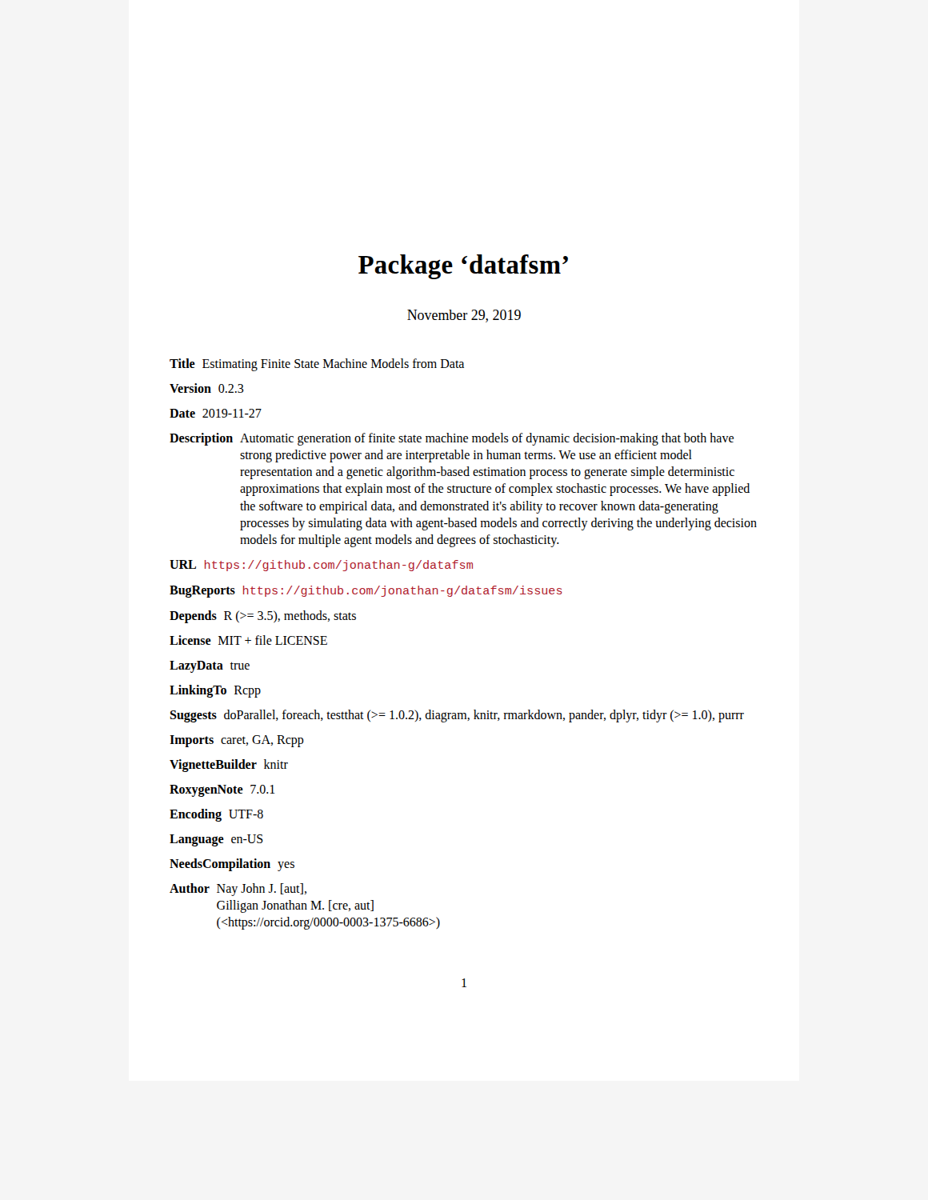Package ‘datafsm’
November 29, 2019
Title
Estimating Finite State Machine Models from Data
Version
0.2.3
Date
2019-11-27
Description
Automatic generation of finite state machine models of dynamic decision-making that both have strong predictive power and are interpretable in human terms. We use an efficient model representation and a genetic algorithm-based estimation process to generate simple deterministic approximations that explain most of the structure of complex stochastic processes. We have applied the software to empirical data, and demonstrated it's ability to recover known data-generating processes by simulating data with agent-based models and correctly deriving the underlying decision models for multiple agent models and degrees of stochasticity.
URL
https://github.com/jonathan-g/datafsm
BugReports
https://github.com/jonathan-g/datafsm/issues
Depends
R (>= 3.5), methods, stats
License
MIT + file LICENSE
LazyData
true
LinkingTo
Rcpp
Suggests
doParallel, foreach, testthat (>= 1.0.2), diagram, knitr, rmarkdown, pander, dplyr, tidyr (>= 1.0), purrr
Imports
caret, GA, Rcpp
VignetteBuilder
knitr
RoxygenNote
7.0.1
Encoding
UTF-8
Language
en-US
NeedsCompilation
yes
Author
Nay John J. [aut],
Gilligan Jonathan M. [cre, aut]
(<https://orcid.org/0000-0003-1375-6686>)
1